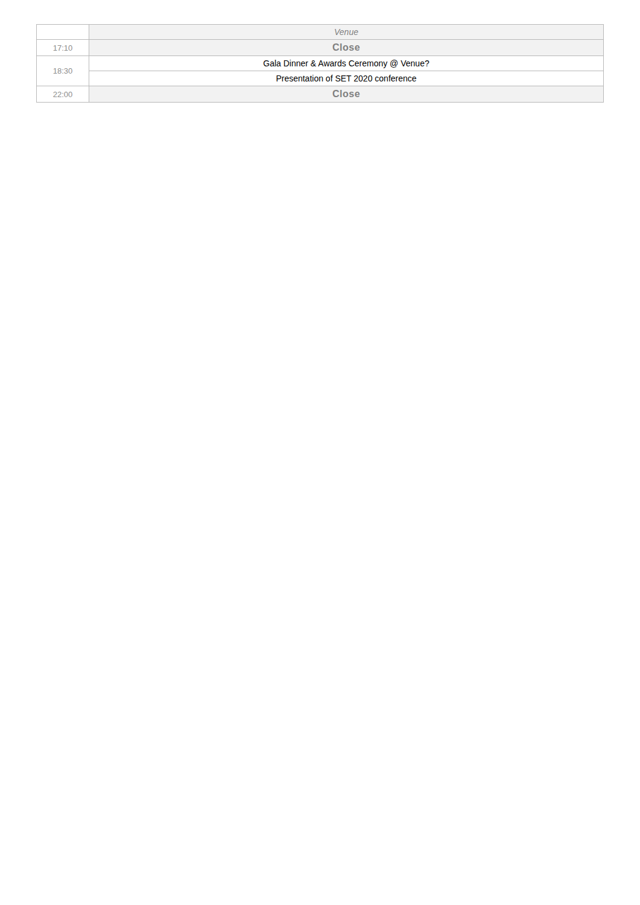| | Venue |
| 17:10 | Close |
| 18:30 | Gala Dinner & Awards Ceremony @ Venue? |
| Presentation of SET 2020 conference |
| 22:00 | Close |